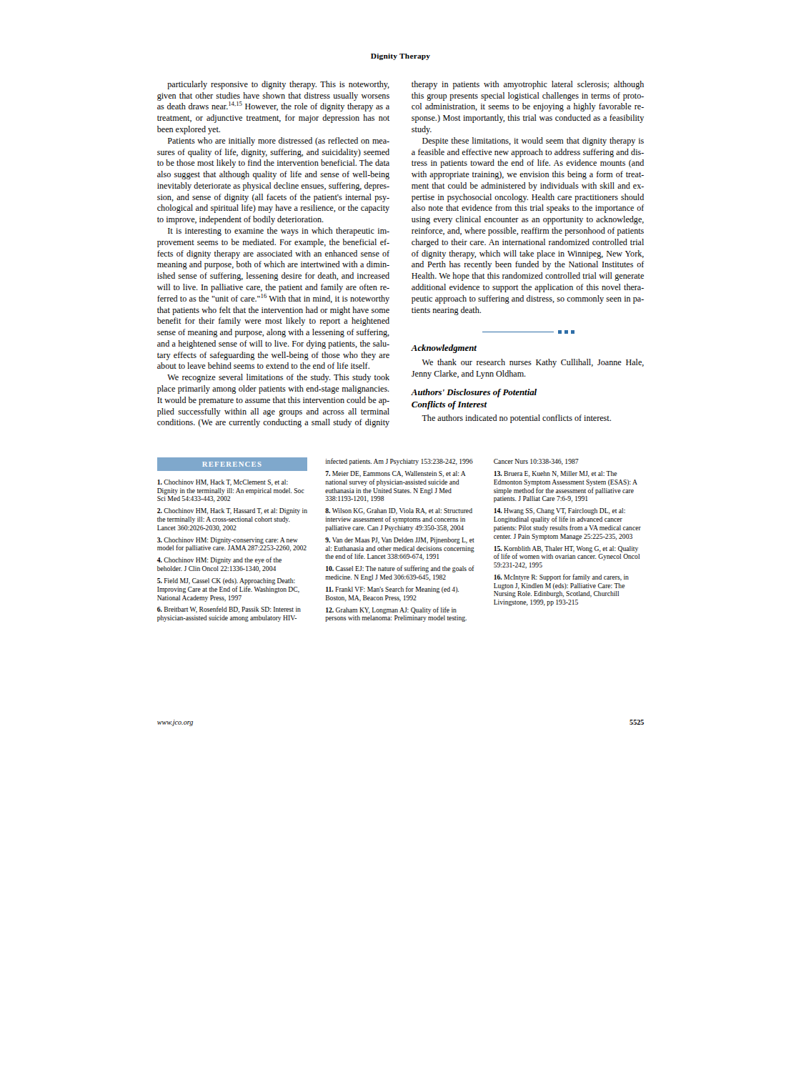Dignity Therapy
particularly responsive to dignity therapy. This is noteworthy, given that other studies have shown that distress usually worsens as death draws near.14,15 However, the role of dignity therapy as a treatment, or adjunctive treatment, for major depression has not been explored yet.
Patients who are initially more distressed (as reflected on measures of quality of life, dignity, suffering, and suicidality) seemed to be those most likely to find the intervention beneficial. The data also suggest that although quality of life and sense of well-being inevitably deteriorate as physical decline ensues, suffering, depression, and sense of dignity (all facets of the patient's internal psychological and spiritual life) may have a resilience, or the capacity to improve, independent of bodily deterioration.
It is interesting to examine the ways in which therapeutic improvement seems to be mediated. For example, the beneficial effects of dignity therapy are associated with an enhanced sense of meaning and purpose, both of which are intertwined with a diminished sense of suffering, lessening desire for death, and increased will to live. In palliative care, the patient and family are often referred to as the "unit of care."16 With that in mind, it is noteworthy that patients who felt that the intervention had or might have some benefit for their family were most likely to report a heightened sense of meaning and purpose, along with a lessening of suffering, and a heightened sense of will to live. For dying patients, the salutary effects of safeguarding the well-being of those who they are about to leave behind seems to extend to the end of life itself.
We recognize several limitations of the study. This study took place primarily among older patients with end-stage malignancies. It would be premature to assume that this intervention could be applied successfully within all age groups and across all terminal conditions. (We are currently conducting a small study of dignity therapy in patients with amyotrophic lateral sclerosis; although this group presents special logistical challenges in terms of protocol administration, it seems to be enjoying a highly favorable response.) Most importantly, this trial was conducted as a feasibility study.
Despite these limitations, it would seem that dignity therapy is a feasible and effective new approach to address suffering and distress in patients toward the end of life. As evidence mounts (and with appropriate training), we envision this being a form of treatment that could be administered by individuals with skill and expertise in psychosocial oncology. Health care practitioners should also note that evidence from this trial speaks to the importance of using every clinical encounter as an opportunity to acknowledge, reinforce, and, where possible, reaffirm the personhood of patients charged to their care. An international randomized controlled trial of dignity therapy, which will take place in Winnipeg, New York, and Perth has recently been funded by the National Institutes of Health. We hope that this randomized controlled trial will generate additional evidence to support the application of this novel therapeutic approach to suffering and distress, so commonly seen in patients nearing death.
Acknowledgment
We thank our research nurses Kathy Cullihall, Joanne Hale, Jenny Clarke, and Lynn Oldham.
Authors' Disclosures of Potential
Conflicts of Interest
The authors indicated no potential conflicts of interest.
REFERENCES
1. Chochinov HM, Hack T, McClement S, et al: Dignity in the terminally ill: An empirical model. Soc Sci Med 54:433-443, 2002
2. Chochinov HM, Hack T, Hassard T, et al: Dignity in the terminally ill: A cross-sectional cohort study. Lancet 360:2026-2030, 2002
3. Chochinov HM: Dignity-conserving care: A new model for palliative care. JAMA 287:2253-2260, 2002
4. Chochinov HM: Dignity and the eye of the beholder. J Clin Oncol 22:1336-1340, 2004
5. Field MJ, Cassel CK (eds). Approaching Death: Improving Care at the End of Life. Washington DC, National Academy Press, 1997
6. Breitbart W, Rosenfeld BD, Passik SD: Interest in physician-assisted suicide among ambulatory HIV-infected patients. Am J Psychiatry 153:238-242, 1996
7. Meier DE, Eammons CA, Wallenstein S, et al: A national survey of physician-assisted suicide and euthanasia in the United States. N Engl J Med 338:1193-1201, 1998
8. Wilson KG, Grahan ID, Viola RA, et al: Structured interview assessment of symptoms and concerns in palliative care. Can J Psychiatry 49:350-358, 2004
9. Van der Maas PJ, Van Delden JJM, Pijnenborg L, et al: Euthanasia and other medical decisions concerning the end of life. Lancet 338:669-674, 1991
10. Cassel EJ: The nature of suffering and the goals of medicine. N Engl J Med 306:639-645, 1982
11. Frankl VF: Man's Search for Meaning (ed 4). Boston, MA, Beacon Press, 1992
12. Graham KY, Longman AJ: Quality of life in persons with melanoma: Preliminary model testing. Cancer Nurs 10:338-346, 1987
13. Bruera E, Kuehn N, Miller MJ, et al: The Edmonton Symptom Assessment System (ESAS): A simple method for the assessment of palliative care patients. J Palliat Care 7:6-9, 1991
14. Hwang SS, Chang VT, Fairclough DL, et al: Longitudinal quality of life in advanced cancer patients: Pilot study results from a VA medical cancer center. J Pain Symptom Manage 25:225-235, 2003
15. Kornblith AB, Thaler HT, Wong G, et al: Quality of life of women with ovarian cancer. Gynecol Oncol 59:231-242, 1995
16. McIntyre R: Support for family and carers, in Lugton J, Kindlen M (eds): Palliative Care: The Nursing Role. Edinburgh, Scotland, Churchill Livingstone, 1999, pp 193-215
www.jco.org 5525